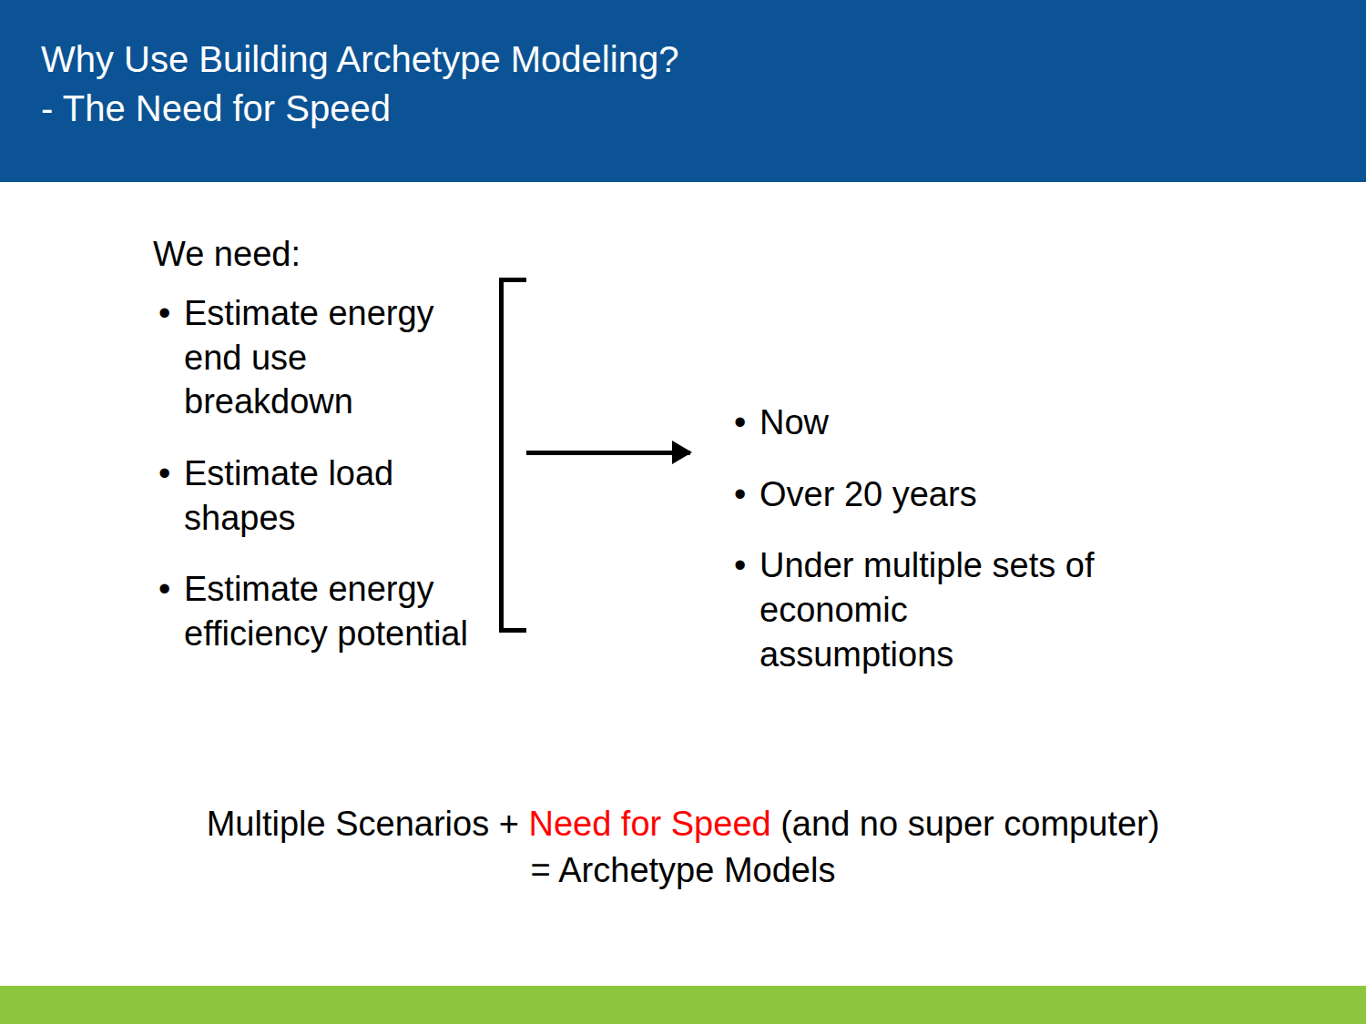Why Use Building Archetype Modeling?
- The Need for Speed
We need:
Estimate energy end use breakdown
Estimate load shapes
Estimate energy efficiency potential
Now
Over 20 years
Under multiple sets of economic assumptions
Multiple Scenarios + Need for Speed (and no super computer)
= Archetype Models